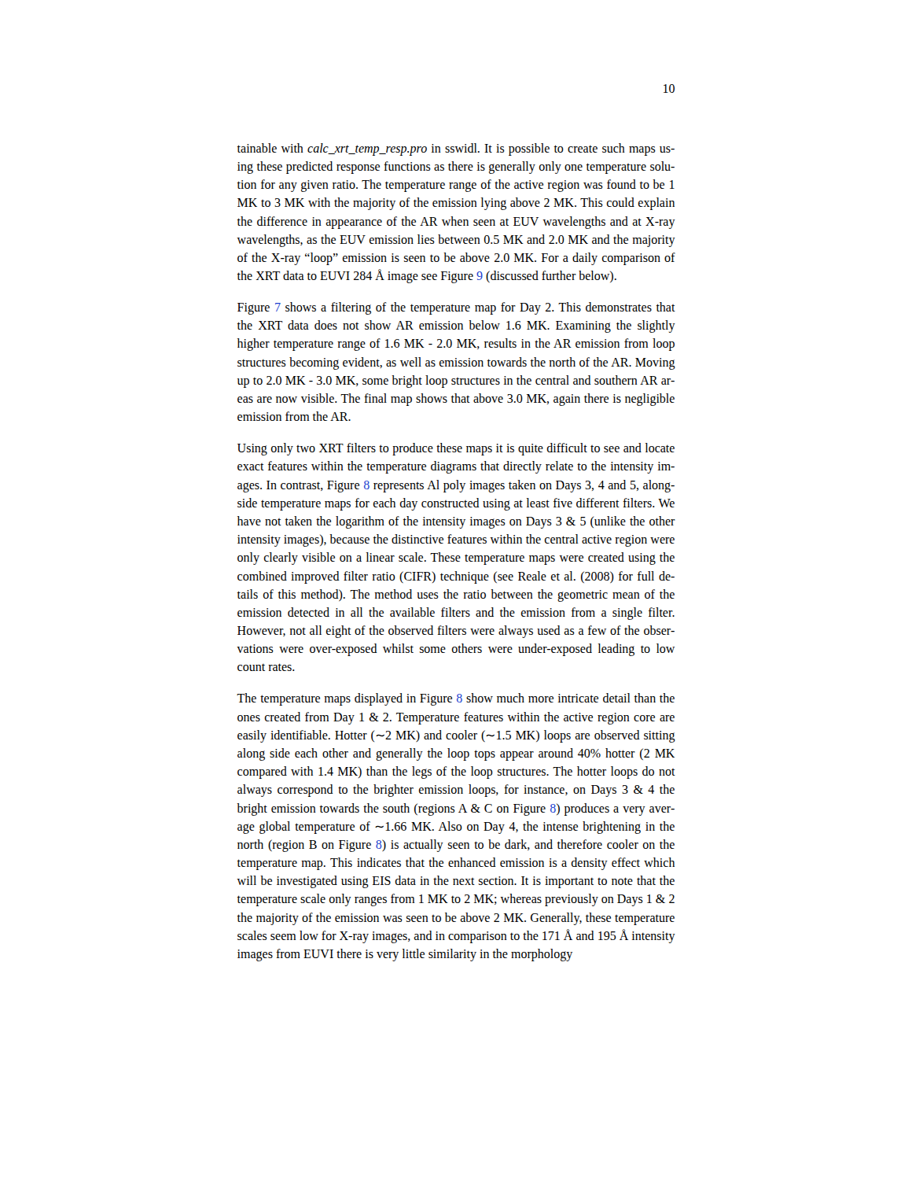10
tainable with calc_xrt_temp_resp.pro in sswidl. It is possible to create such maps using these predicted response functions as there is generally only one temperature solution for any given ratio. The temperature range of the active region was found to be 1 MK to 3 MK with the majority of the emission lying above 2 MK. This could explain the difference in appearance of the AR when seen at EUV wavelengths and at X-ray wavelengths, as the EUV emission lies between 0.5 MK and 2.0 MK and the majority of the X-ray “loop” emission is seen to be above 2.0 MK. For a daily comparison of the XRT data to EUVI 284 Å image see Figure 9 (discussed further below).
Figure 7 shows a filtering of the temperature map for Day 2. This demonstrates that the XRT data does not show AR emission below 1.6 MK. Examining the slightly higher temperature range of 1.6 MK - 2.0 MK, results in the AR emission from loop structures becoming evident, as well as emission towards the north of the AR. Moving up to 2.0 MK - 3.0 MK, some bright loop structures in the central and southern AR areas are now visible. The final map shows that above 3.0 MK, again there is negligible emission from the AR.
Using only two XRT filters to produce these maps it is quite difficult to see and locate exact features within the temperature diagrams that directly relate to the intensity images. In contrast, Figure 8 represents Al poly images taken on Days 3, 4 and 5, alongside temperature maps for each day constructed using at least five different filters. We have not taken the logarithm of the intensity images on Days 3 & 5 (unlike the other intensity images), because the distinctive features within the central active region were only clearly visible on a linear scale. These temperature maps were created using the combined improved filter ratio (CIFR) technique (see Reale et al. (2008) for full details of this method). The method uses the ratio between the geometric mean of the emission detected in all the available filters and the emission from a single filter. However, not all eight of the observed filters were always used as a few of the observations were over-exposed whilst some others were under-exposed leading to low count rates.
The temperature maps displayed in Figure 8 show much more intricate detail than the ones created from Day 1 & 2. Temperature features within the active region core are easily identifiable. Hotter (∼2 MK) and cooler (∼1.5 MK) loops are observed sitting along side each other and generally the loop tops appear around 40% hotter (2 MK compared with 1.4 MK) than the legs of the loop structures. The hotter loops do not always correspond to the brighter emission loops, for instance, on Days 3 & 4 the bright emission towards the south (regions A & C on Figure 8) produces a very average global temperature of ∼1.66 MK. Also on Day 4, the intense brightening in the north (region B on Figure 8) is actually seen to be dark, and therefore cooler on the temperature map. This indicates that the enhanced emission is a density effect which will be investigated using EIS data in the next section. It is important to note that the temperature scale only ranges from 1 MK to 2 MK; whereas previously on Days 1 & 2 the majority of the emission was seen to be above 2 MK. Generally, these temperature scales seem low for X-ray images, and in comparison to the 171 Å and 195 Å intensity images from EUVI there is very little similarity in the morphology